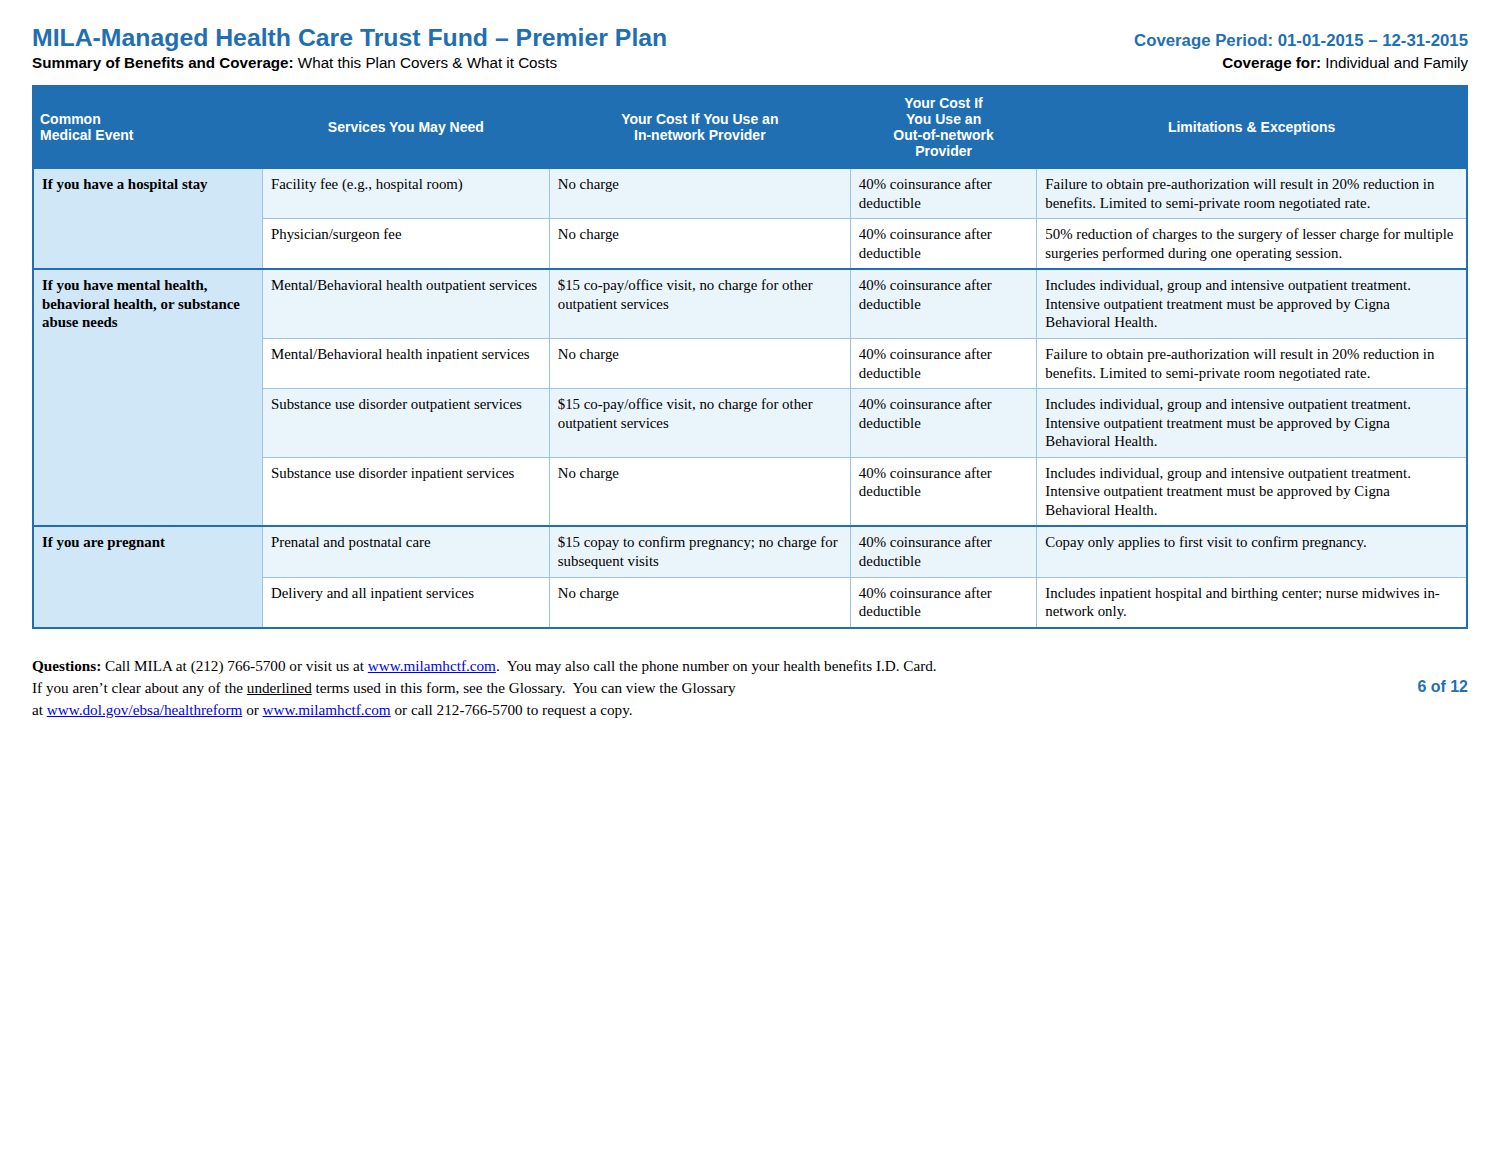MILA-Managed Health Care Trust Fund – Premier Plan
Coverage Period: 01-01-2015 – 12-31-2015
Summary of Benefits and Coverage: What this Plan Covers & What it Costs
Coverage for: Individual and Family
| Common Medical Event | Services You May Need | Your Cost If You Use an In-network Provider | Your Cost If You Use an Out-of-network Provider | Limitations & Exceptions |
| --- | --- | --- | --- | --- |
| If you have a hospital stay | Facility fee (e.g., hospital room) | No charge | 40% coinsurance after deductible | Failure to obtain pre-authorization will result in 20% reduction in benefits. Limited to semi-private room negotiated rate. |
| Physician/surgeon fee | No charge | 40% coinsurance after deductible | 50% reduction of charges to the surgery of lesser charge for multiple surgeries performed during one operating session. |
| If you have mental health, behavioral health, or substance abuse needs | Mental/Behavioral health outpatient services | $15 co-pay/office visit, no charge for other outpatient services | 40% coinsurance after deductible | Includes individual, group and intensive outpatient treatment. Intensive outpatient treatment must be approved by Cigna Behavioral Health. |
| Mental/Behavioral health inpatient services | No charge | 40% coinsurance after deductible | Failure to obtain pre-authorization will result in 20% reduction in benefits. Limited to semi-private room negotiated rate. |
| Substance use disorder outpatient services | $15 co-pay/office visit, no charge for other outpatient services | 40% coinsurance after deductible | Includes individual, group and intensive outpatient treatment. Intensive outpatient treatment must be approved by Cigna Behavioral Health. |
| Substance use disorder inpatient services | No charge | 40% coinsurance after deductible | Includes individual, group and intensive outpatient treatment. Intensive outpatient treatment must be approved by Cigna Behavioral Health. |
| If you are pregnant | Prenatal and postnatal care | $15 copay to confirm pregnancy; no charge for subsequent visits | 40% coinsurance after deductible | Copay only applies to first visit to confirm pregnancy. |
| Delivery and all inpatient services | No charge | 40% coinsurance after deductible | Includes inpatient hospital and birthing center; nurse midwives in-network only. |
6 of 12
Questions: Call MILA at (212) 766-5700 or visit us at www.milamhctf.com. You may also call the phone number on your health benefits I.D. Card.
If you aren’t clear about any of the underlined terms used in this form, see the Glossary. You can view the Glossary
at www.dol.gov/ebsa/healthreform or www.milamhctf.com or call 212-766-5700 to request a copy.